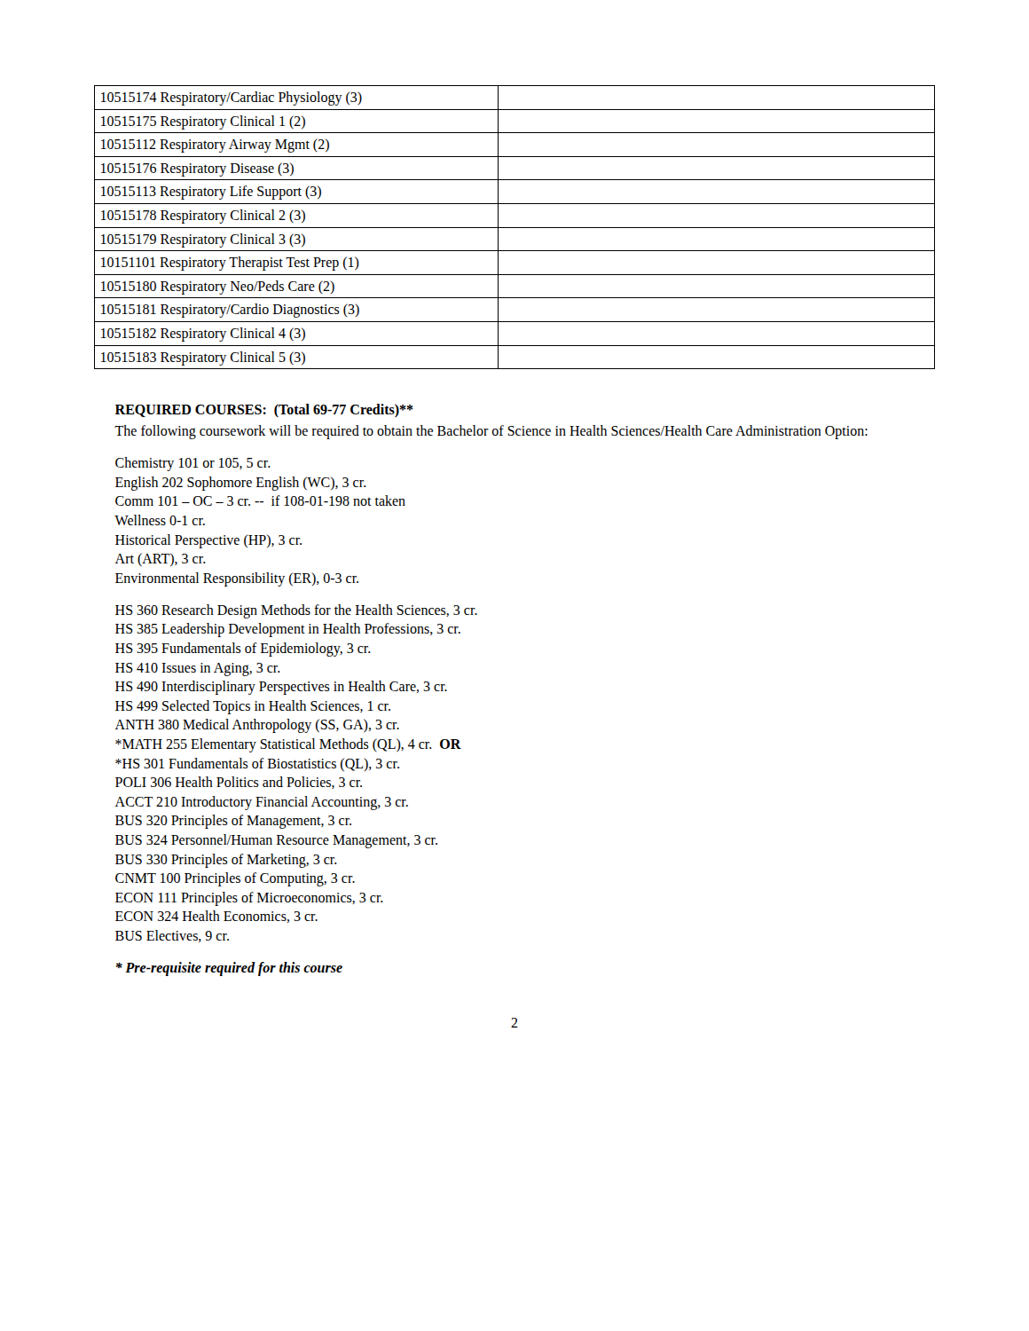| 10515174 Respiratory/Cardiac Physiology (3) | |
| 10515175 Respiratory Clinical 1 (2) | |
| 10515112 Respiratory Airway Mgmt (2) | |
| 10515176 Respiratory Disease (3) | |
| 10515113 Respiratory Life Support (3) | |
| 10515178 Respiratory Clinical 2 (3) | |
| 10515179 Respiratory Clinical 3 (3) | |
| 10151101 Respiratory Therapist Test Prep (1) | |
| 10515180 Respiratory Neo/Peds Care (2) | |
| 10515181 Respiratory/Cardio Diagnostics (3) | |
| 10515182 Respiratory Clinical 4 (3) | |
| 10515183 Respiratory Clinical 5 (3) | |
REQUIRED COURSES: (Total 69-77 Credits)**
The following coursework will be required to obtain the Bachelor of Science in Health Sciences/Health Care Administration Option:
Chemistry 101 or 105, 5 cr.
English 202 Sophomore English (WC), 3 cr.
Comm 101 – OC – 3 cr. -- if 108-01-198 not taken
Wellness 0-1 cr.
Historical Perspective (HP), 3 cr.
Art (ART), 3 cr.
Environmental Responsibility (ER), 0-3 cr.
HS 360 Research Design Methods for the Health Sciences, 3 cr.
HS 385 Leadership Development in Health Professions, 3 cr.
HS 395 Fundamentals of Epidemiology, 3 cr.
HS 410 Issues in Aging, 3 cr.
HS 490 Interdisciplinary Perspectives in Health Care, 3 cr.
HS 499 Selected Topics in Health Sciences, 1 cr.
ANTH 380 Medical Anthropology (SS, GA), 3 cr.
*MATH 255 Elementary Statistical Methods (QL), 4 cr. OR
*HS 301 Fundamentals of Biostatistics (QL), 3 cr.
POLI 306 Health Politics and Policies, 3 cr.
ACCT 210 Introductory Financial Accounting, 3 cr.
BUS 320 Principles of Management, 3 cr.
BUS 324 Personnel/Human Resource Management, 3 cr.
BUS 330 Principles of Marketing, 3 cr.
CNMT 100 Principles of Computing, 3 cr.
ECON 111 Principles of Microeconomics, 3 cr.
ECON 324 Health Economics, 3 cr.
BUS Electives, 9 cr.
* Pre-requisite required for this course
2